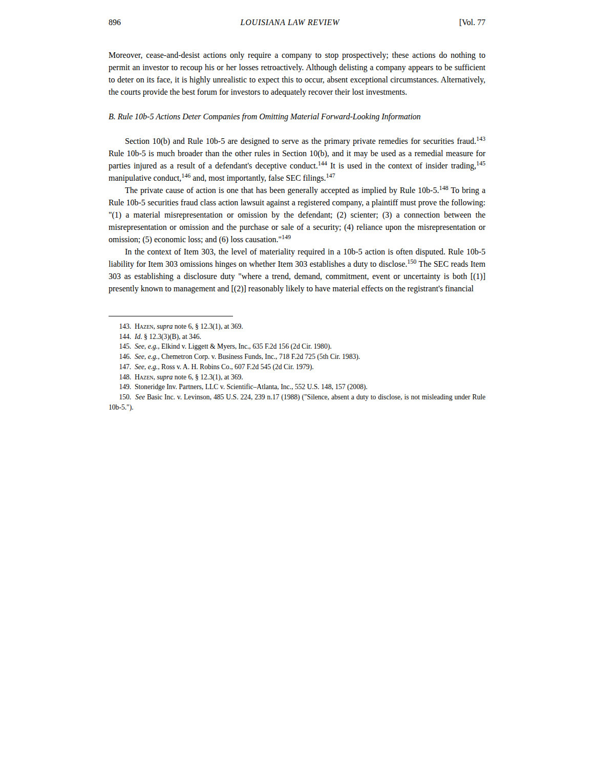896 Louisiana Law Review [Vol. 77
Moreover, cease-and-desist actions only require a company to stop prospectively; these actions do nothing to permit an investor to recoup his or her losses retroactively. Although delisting a company appears to be sufficient to deter on its face, it is highly unrealistic to expect this to occur, absent exceptional circumstances. Alternatively, the courts provide the best forum for investors to adequately recover their lost investments.
B. Rule 10b-5 Actions Deter Companies from Omitting Material Forward-Looking Information
Section 10(b) and Rule 10b-5 are designed to serve as the primary private remedies for securities fraud.143 Rule 10b-5 is much broader than the other rules in Section 10(b), and it may be used as a remedial measure for parties injured as a result of a defendant's deceptive conduct.144 It is used in the context of insider trading,145 manipulative conduct,146 and, most importantly, false SEC filings.147
The private cause of action is one that has been generally accepted as implied by Rule 10b-5.148 To bring a Rule 10b-5 securities fraud class action lawsuit against a registered company, a plaintiff must prove the following: "(1) a material misrepresentation or omission by the defendant; (2) scienter; (3) a connection between the misrepresentation or omission and the purchase or sale of a security; (4) reliance upon the misrepresentation or omission; (5) economic loss; and (6) loss causation."149
In the context of Item 303, the level of materiality required in a 10b-5 action is often disputed. Rule 10b-5 liability for Item 303 omissions hinges on whether Item 303 establishes a duty to disclose.150 The SEC reads Item 303 as establishing a disclosure duty "where a trend, demand, commitment, event or uncertainty is both [(1)] presently known to management and [(2)] reasonably likely to have material effects on the registrant's financial
143. Hazen, supra note 6, § 12.3(1), at 369.
144. Id. § 12.3(3)(B), at 346.
145. See, e.g., Elkind v. Liggett & Myers, Inc., 635 F.2d 156 (2d Cir. 1980).
146. See, e.g., Chemetron Corp. v. Business Funds, Inc., 718 F.2d 725 (5th Cir. 1983).
147. See, e.g., Ross v. A. H. Robins Co., 607 F.2d 545 (2d Cir. 1979).
148. Hazen, supra note 6, § 12.3(1), at 369.
149. Stoneridge Inv. Partners, LLC v. Scientific–Atlanta, Inc., 552 U.S. 148, 157 (2008).
150. See Basic Inc. v. Levinson, 485 U.S. 224, 239 n.17 (1988) ("Silence, absent a duty to disclose, is not misleading under Rule 10b-5.").